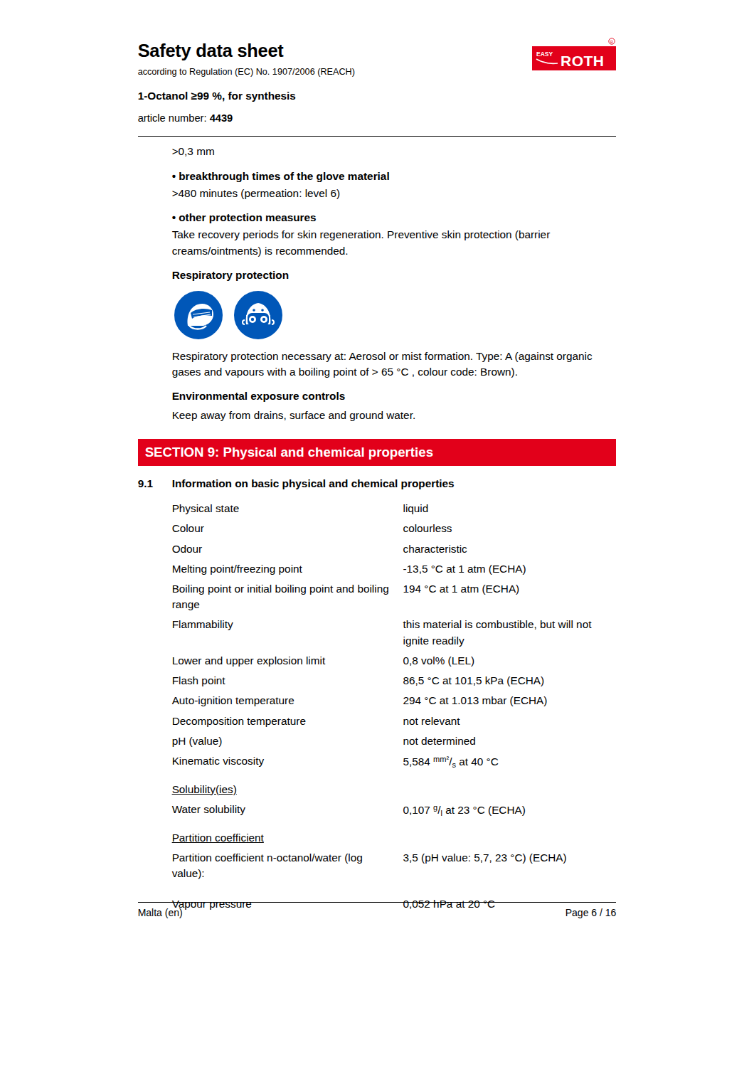R EASY ROTH
Safety data sheet
according to Regulation (EC) No. 1907/2006 (REACH)
1-Octanol ≥99 %, for synthesis
article number: 4439
>0,3 mm
• breakthrough times of the glove material
>480 minutes (permeation: level 6)
• other protection measures
Take recovery periods for skin regeneration. Preventive skin protection (barrier creams/ointments) is recommended.
Respiratory protection
Respiratory protection necessary at: Aerosol or mist formation. Type: A (against organic gases and vapours with a boiling point of > 65 °C , colour code: Brown).
Environmental exposure controls
Keep away from drains, surface and ground water.
SECTION 9: Physical and chemical properties
9.1
Information on basic physical and chemical properties
| Physical state | liquid |
| Colour | colourless |
| Odour | characteristic |
| Melting point/freezing point | -13,5 °C at 1 atm (ECHA) |
| Boiling point or initial boiling point and boiling range | 194 °C at 1 atm (ECHA) |
| Flammability | this material is combustible, but will not ignite readily |
| Lower and upper explosion limit | 0,8 vol% (LEL) |
| Flash point | 86,5 °C at 101,5 kPa (ECHA) |
| Auto-ignition temperature | 294 °C at 1.013 mbar (ECHA) |
| Decomposition temperature | not relevant |
| pH (value) | not determined |
| Kinematic viscosity | 5,584 mm² / s at 40 °C |
| Solubility(ies) | |
| Water solubility | 0,107 g / l at 23 °C (ECHA) |
| Partition coefficient | |
| Partition coefficient n-octanol/water (log value): | 3,5 (pH value: 5,7, 23 °C) (ECHA) |
| Vapour pressure | 0,052 hPa at 20 °C |
Malta (en) Page 6 / 16